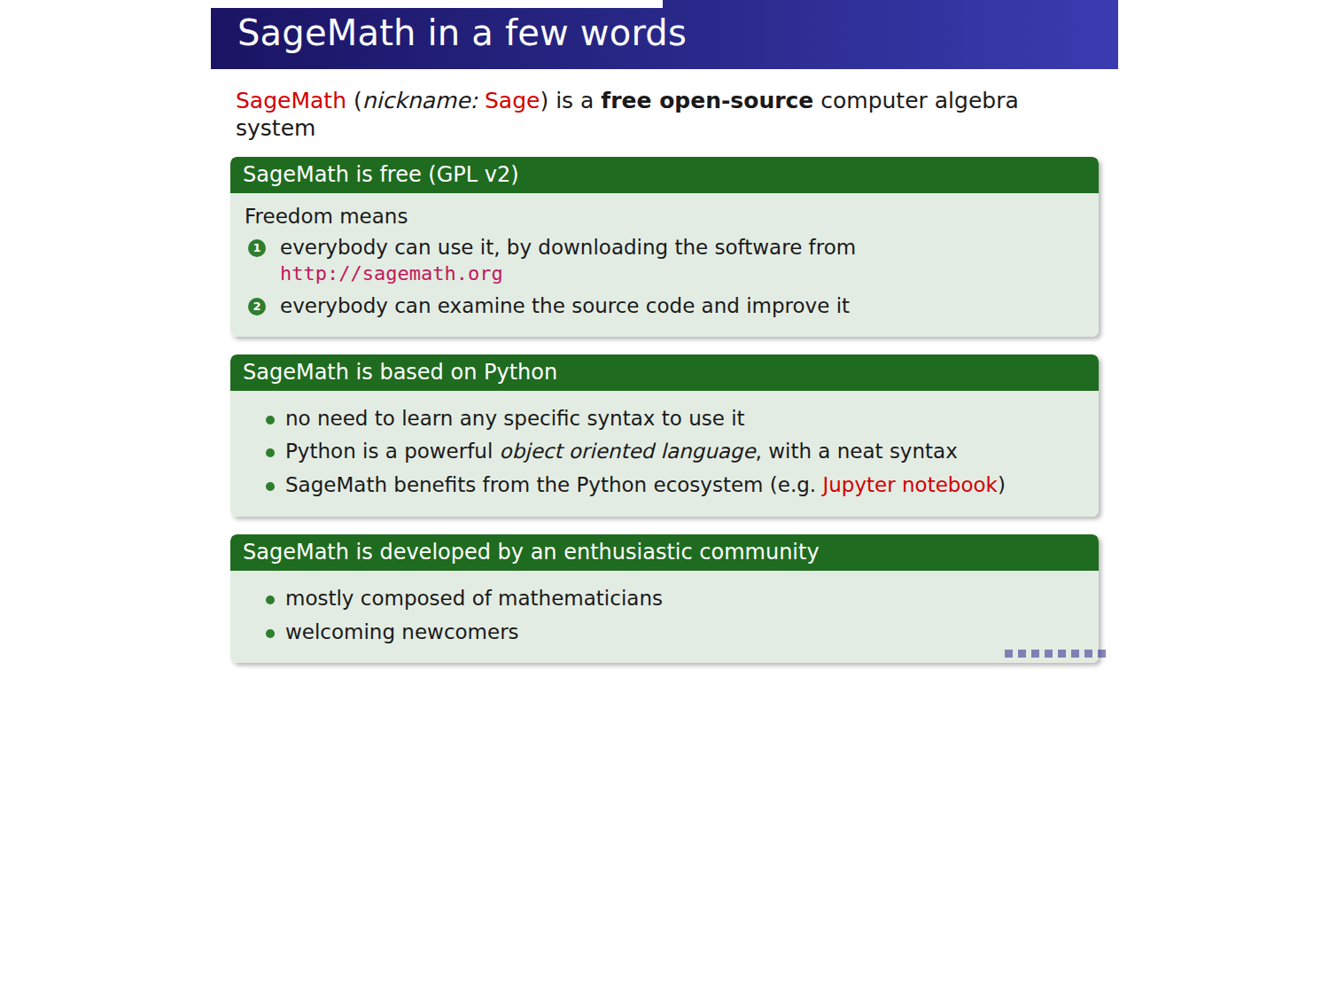SageMath in a few words
SageMath (nickname: Sage) is a free open-source computer algebra system
SageMath is free (GPL v2)
Freedom means
everybody can use it, by downloading the software from
http://sagemath.org
everybody can examine the source code and improve it
SageMath is based on Python
no need to learn any specific syntax to use it
Python is a powerful object oriented language, with a neat syntax
SageMath benefits from the Python ecosystem (e.g. Jupyter notebook)
SageMath is developed by an enthusiastic community
mostly composed of mathematicians
welcoming newcomers
Éric Gourgoulhon (LUTH)
Numerical and symbolic GR
JOGLy, ENS Lyon, 17 Oct. 20193 / 12